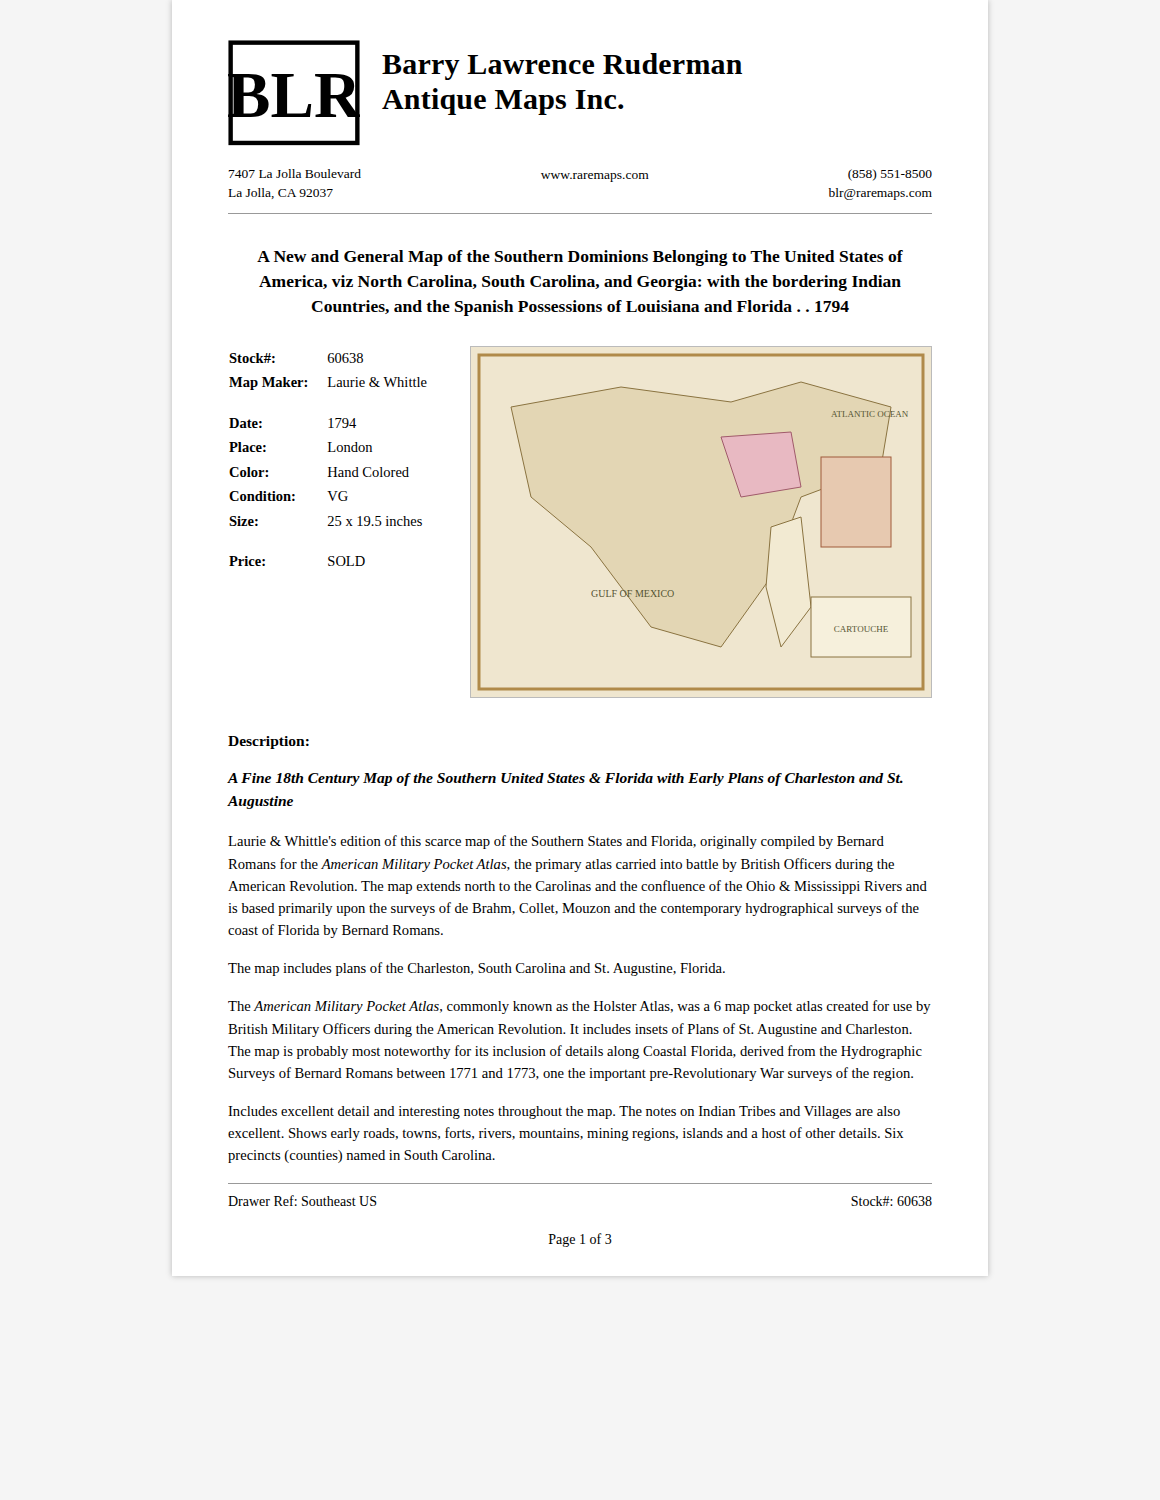BLR
Barry Lawrence Ruderman
Antique Maps Inc.
7407 La Jolla Boulevard
La Jolla, CA 92037
www.raremaps.com
(858) 551-8500
blr@raremaps.com
A New and General Map of the Southern Dominions Belonging to The United States of America, viz North Carolina, South Carolina, and Georgia: with the bordering Indian Countries, and the Spanish Possessions of Louisiana and Florida . . 1794
| Stock#: | 60638 |
| Map Maker: | Laurie & Whittle |
| Date: | 1794 |
| Place: | London |
| Color: | Hand Colored |
| Condition: | VG |
| Size: | 25 x 19.5 inches |
| Price: | SOLD |
Description:
A Fine 18th Century Map of the Southern United States & Florida with Early Plans of Charleston and St. Augustine
Laurie & Whittle's edition of this scarce map of the Southern States and Florida, originally compiled by Bernard Romans for the American Military Pocket Atlas, the primary atlas carried into battle by British Officers during the American Revolution. The map extends north to the Carolinas and the confluence of the Ohio & Mississippi Rivers and is based primarily upon the surveys of de Brahm, Collet, Mouzon and the contemporary hydrographical surveys of the coast of Florida by Bernard Romans.
The map includes plans of the Charleston, South Carolina and St. Augustine, Florida.
The American Military Pocket Atlas, commonly known as the Holster Atlas, was a 6 map pocket atlas created for use by British Military Officers during the American Revolution. It includes insets of Plans of St. Augustine and Charleston. The map is probably most noteworthy for its inclusion of details along Coastal Florida, derived from the Hydrographic Surveys of Bernard Romans between 1771 and 1773, one the important pre-Revolutionary War surveys of the region.
Includes excellent detail and interesting notes throughout the map. The notes on Indian Tribes and Villages are also excellent. Shows early roads, towns, forts, rivers, mountains, mining regions, islands and a host of other details. Six precincts (counties) named in South Carolina.
Drawer Ref: Southeast US
Stock#: 60638
Page 1 of 3